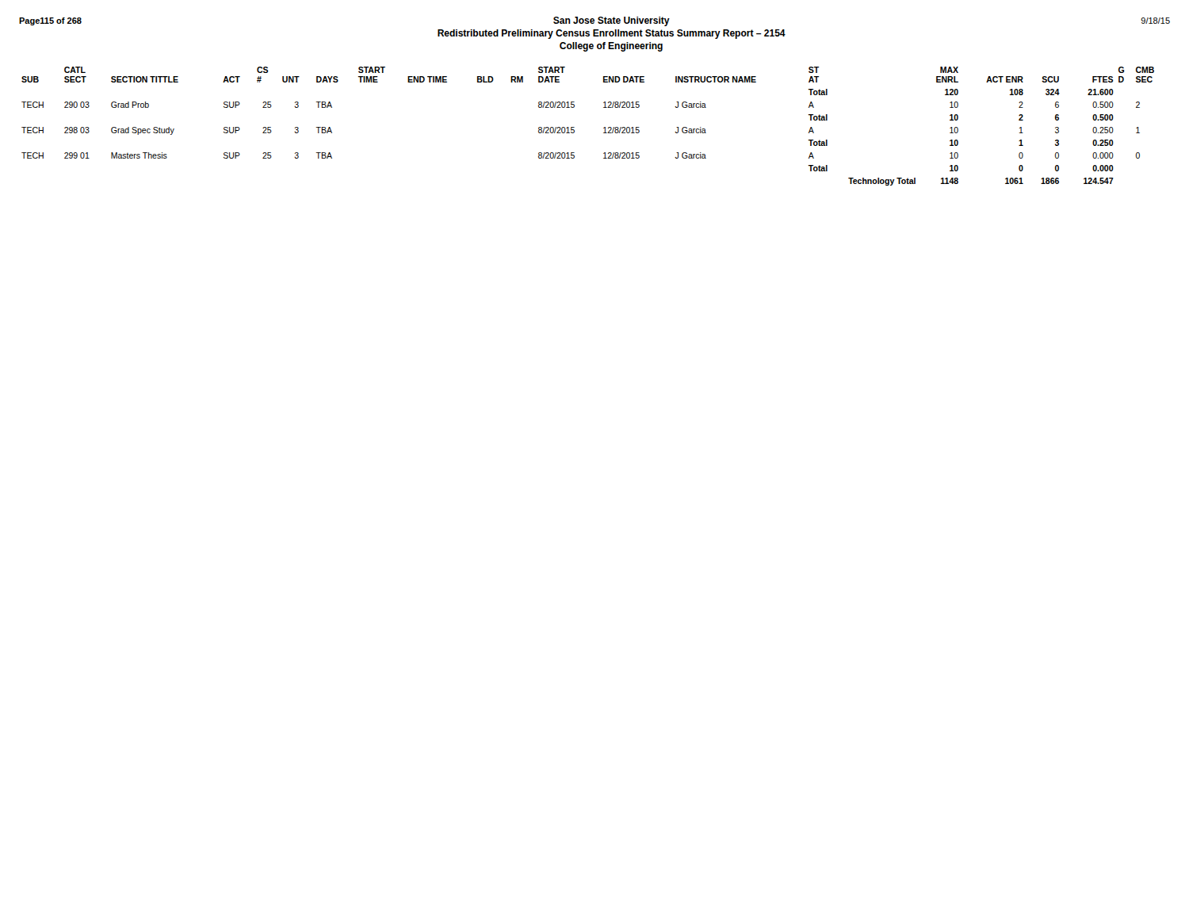Page115 of 268
San Jose State University
Redistributed Preliminary Census Enrollment Status Summary Report – 2154
College of Engineering
9/18/15
| SUB | CATL SECT | SECTION TITTLE | ACT | CS # | UNT | DAYS | START TIME | END TIME | BLD | RM | START DATE | END DATE | INSTRUCTOR NAME | ST AT | MAX ENRL | ACT ENR | SCU | FTES | G D | CMB SEC |
| --- | --- | --- | --- | --- | --- | --- | --- | --- | --- | --- | --- | --- | --- | --- | --- | --- | --- | --- | --- | --- |
| | | | | | | | | | | | | | | Total | 120 | 108 | 324 | 21.600 | | |
| TECH | 290 03 | Grad Prob | SUP | 25 | 3 | TBA | | | | | 8/20/2015 | 12/8/2015 | J Garcia | A | 10 | 2 | 6 | 0.500 | | 2 |
| | | | | | | | | | | | | | | Total | 10 | 2 | 6 | 0.500 | | |
| TECH | 298 03 | Grad Spec Study | SUP | 25 | 3 | TBA | | | | | 8/20/2015 | 12/8/2015 | J Garcia | A | 10 | 1 | 3 | 0.250 | | 1 |
| | | | | | | | | | | | | | | Total | 10 | 1 | 3 | 0.250 | | |
| TECH | 299 01 | Masters Thesis | SUP | 25 | 3 | TBA | | | | | 8/20/2015 | 12/8/2015 | J Garcia | A | 10 | 0 | 0 | 0.000 | | 0 |
| | | | | | | | | | | | | | | Total | 10 | 0 | 0 | 0.000 | | |
| | | | | | | | | | | | | | | Technology Total | 1148 | 1061 | 1866 | 124.547 | | |